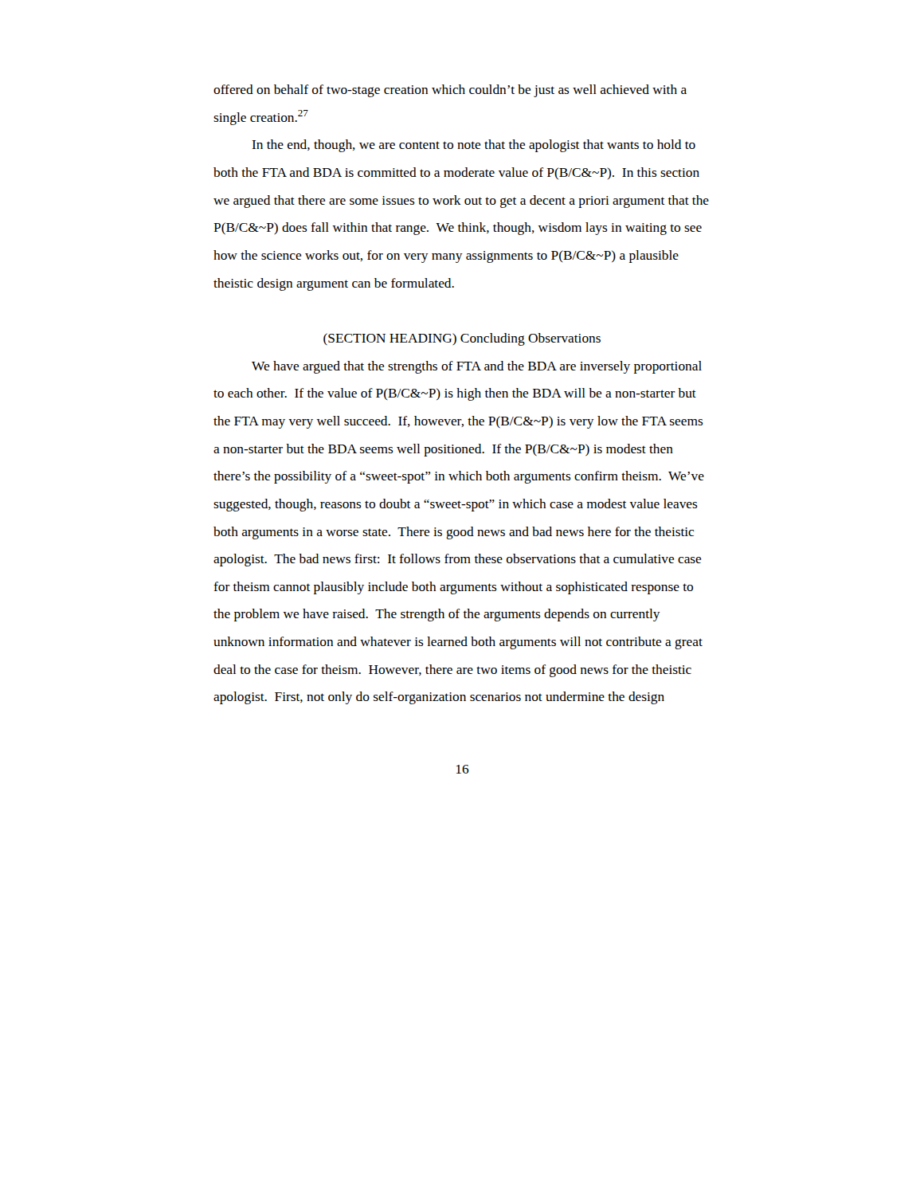offered on behalf of two-stage creation which couldn’t be just as well achieved with a single creation.27
In the end, though, we are content to note that the apologist that wants to hold to both the FTA and BDA is committed to a moderate value of P(B/C&~P). In this section we argued that there are some issues to work out to get a decent a priori argument that the P(B/C&~P) does fall within that range. We think, though, wisdom lays in waiting to see how the science works out, for on very many assignments to P(B/C&~P) a plausible theistic design argument can be formulated.
(SECTION HEADING) Concluding Observations
We have argued that the strengths of FTA and the BDA are inversely proportional to each other. If the value of P(B/C&~P) is high then the BDA will be a non-starter but the FTA may very well succeed. If, however, the P(B/C&~P) is very low the FTA seems a non-starter but the BDA seems well positioned. If the P(B/C&~P) is modest then there’s the possibility of a “sweet-spot” in which both arguments confirm theism. We’ve suggested, though, reasons to doubt a “sweet-spot” in which case a modest value leaves both arguments in a worse state. There is good news and bad news here for the theistic apologist. The bad news first: It follows from these observations that a cumulative case for theism cannot plausibly include both arguments without a sophisticated response to the problem we have raised. The strength of the arguments depends on currently unknown information and whatever is learned both arguments will not contribute a great deal to the case for theism. However, there are two items of good news for the theistic apologist. First, not only do self-organization scenarios not undermine the design
16